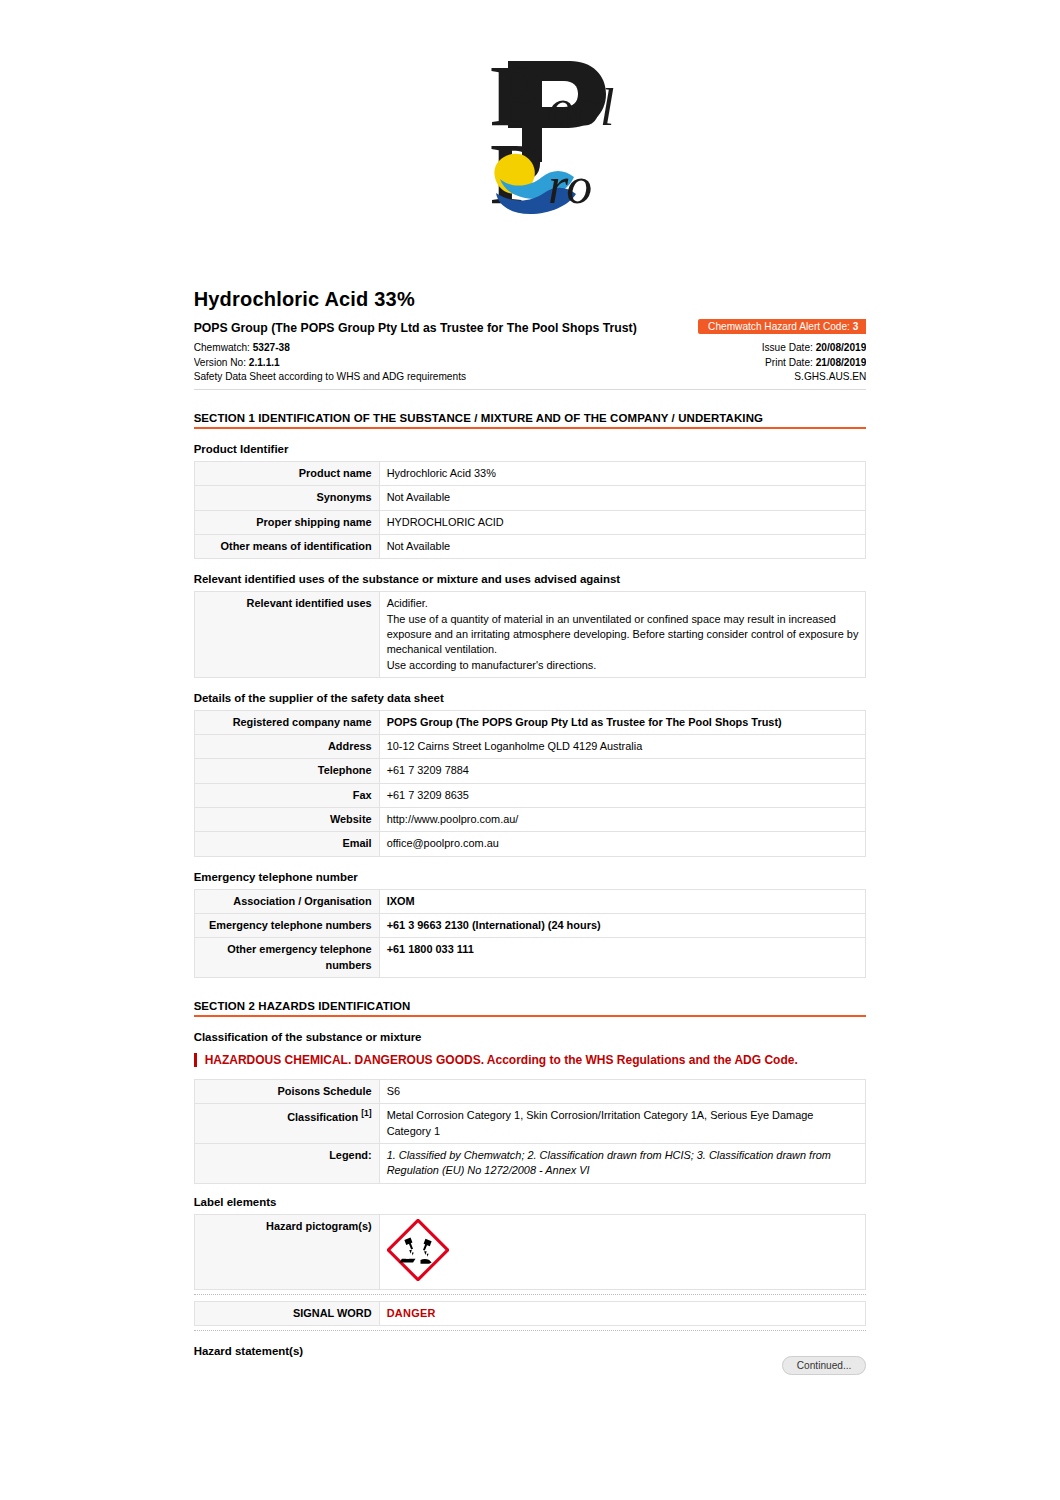P ool P ro
Hydrochloric Acid 33%
POPS Group (The POPS Group Pty Ltd as Trustee for The Pool Shops Trust) Chemwatch Hazard Alert Code: 3
Chemwatch: 5327-38
Version No: 2.1.1.1
Safety Data Sheet according to WHS and ADG requirements
Issue Date: 20/08/2019
Print Date: 21/08/2019
S.GHS.AUS.EN
SECTION 1 IDENTIFICATION OF THE SUBSTANCE / MIXTURE AND OF THE COMPANY / UNDERTAKING
Product Identifier
| Product name | Hydrochloric Acid 33% |
| Synonyms | Not Available |
| Proper shipping name | HYDROCHLORIC ACID |
| Other means of identification | Not Available |
Relevant identified uses of the substance or mixture and uses advised against
| Relevant identified uses | Acidifier. The use of a quantity of material in an unventilated or confined space may result in increased exposure and an irritating atmosphere developing. Before starting consider control of exposure by mechanical ventilation. Use according to manufacturer's directions. |
Details of the supplier of the safety data sheet
| Registered company name | POPS Group (The POPS Group Pty Ltd as Trustee for The Pool Shops Trust) |
| Address | 10-12 Cairns Street Loganholme QLD 4129 Australia |
| Telephone | +61 7 3209 7884 |
| Fax | +61 7 3209 8635 |
| Website | http://www.poolpro.com.au/ |
| Email | office@poolpro.com.au |
Emergency telephone number
| Association / Organisation | IXOM |
| Emergency telephone numbers | +61 3 9663 2130 (International) (24 hours) |
| Other emergency telephone numbers | +61 1800 033 111 |
SECTION 2 HAZARDS IDENTIFICATION
Classification of the substance or mixture
HAZARDOUS CHEMICAL. DANGEROUS GOODS. According to the WHS Regulations and the ADG Code.
| Poisons Schedule | S6 |
| Classification [1] | Metal Corrosion Category 1, Skin Corrosion/Irritation Category 1A, Serious Eye Damage Category 1 |
| Legend: | 1. Classified by Chemwatch; 2. Classification drawn from HCIS; 3. Classification drawn from Regulation (EU) No 1272/2008 - Annex VI |
Label elements
| Hazard pictogram(s) | |
| SIGNAL WORD | DANGER |
Hazard statement(s)
Continued...